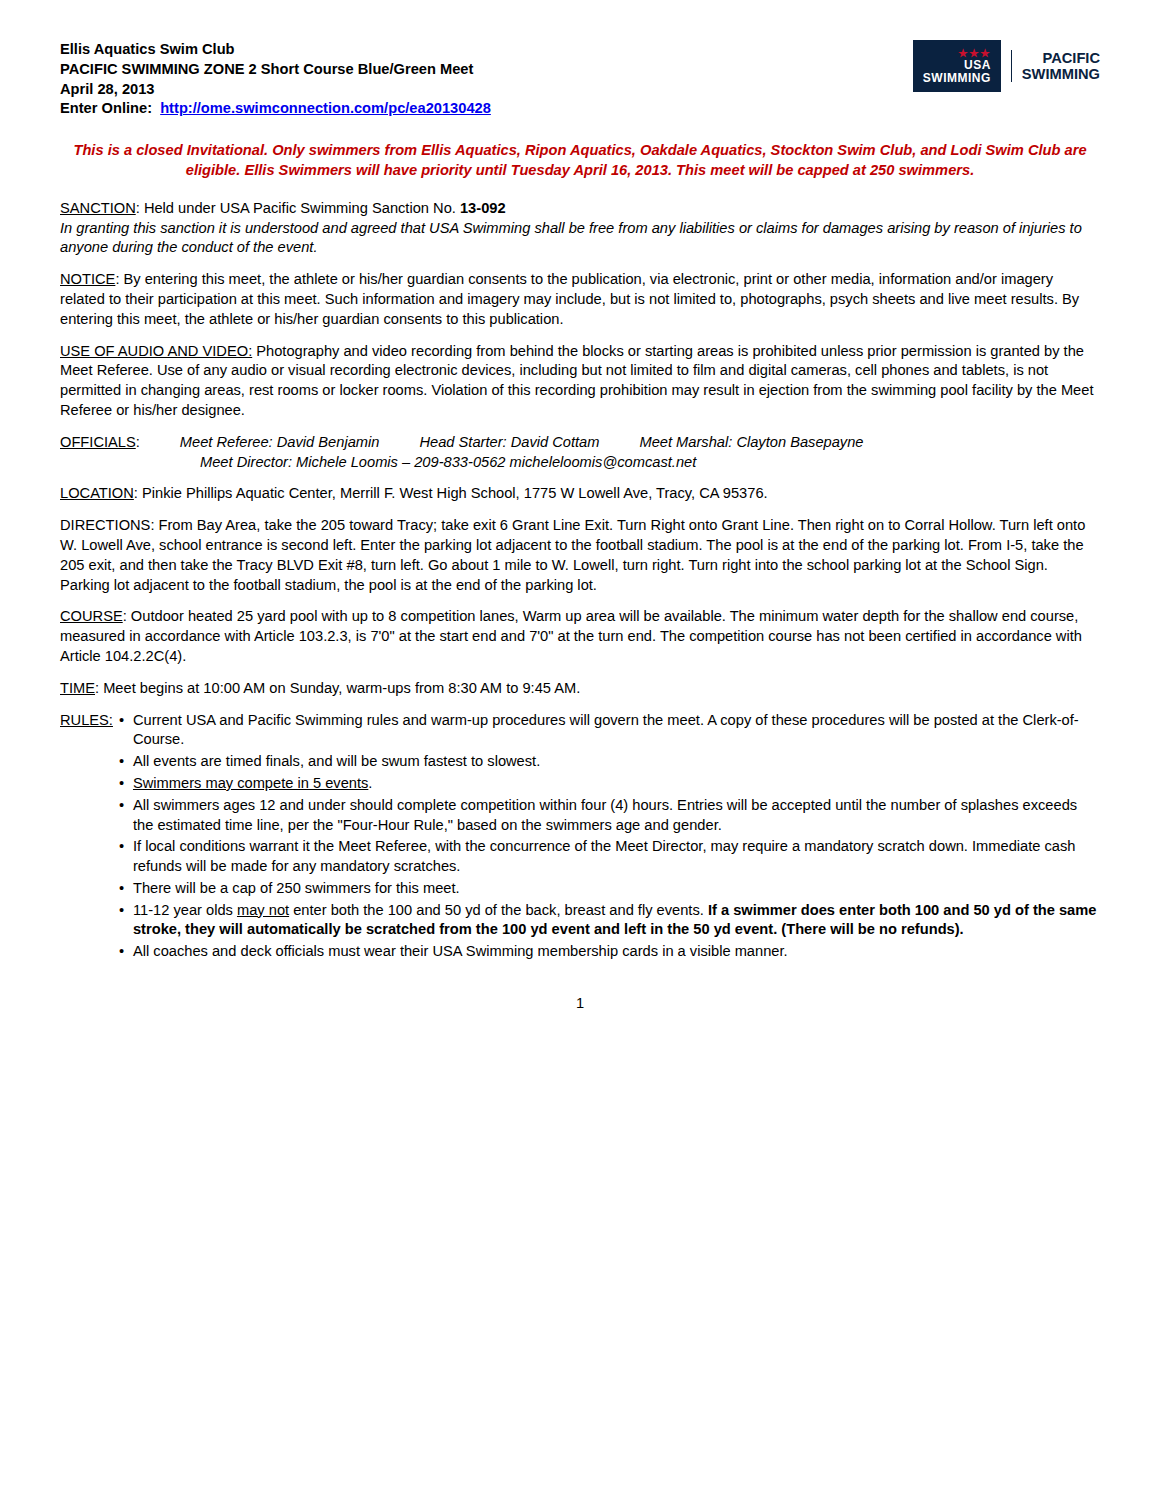Ellis Aquatics Swim Club
PACIFIC SWIMMING ZONE 2 Short Course Blue/Green Meet
April 28, 2013
Enter Online: http://ome.swimconnection.com/pc/ea20130428
★★★USA
SWIMMING
PACIFIC
SWIMMING
This is a closed Invitational. Only swimmers from Ellis Aquatics, Ripon Aquatics, Oakdale Aquatics, Stockton Swim Club, and Lodi Swim Club are eligible. Ellis Swimmers will have priority until Tuesday April 16, 2013. This meet will be capped at 250 swimmers.
SANCTION: Held under USA Pacific Swimming Sanction No. 13-092
In granting this sanction it is understood and agreed that USA Swimming shall be free from any liabilities or claims for damages arising by reason of injuries to anyone during the conduct of the event.
NOTICE: By entering this meet, the athlete or his/her guardian consents to the publication, via electronic, print or other media, information and/or imagery related to their participation at this meet. Such information and imagery may include, but is not limited to, photographs, psych sheets and live meet results. By entering this meet, the athlete or his/her guardian consents to this publication.
USE OF AUDIO AND VIDEO: Photography and video recording from behind the blocks or starting areas is prohibited unless prior permission is granted by the Meet Referee. Use of any audio or visual recording electronic devices, including but not limited to film and digital cameras, cell phones and tablets, is not permitted in changing areas, rest rooms or locker rooms. Violation of this recording prohibition may result in ejection from the swimming pool facility by the Meet Referee or his/her designee.
OFFICIALS: Meet Referee: David Benjamin Head Starter: David Cottam Meet Marshal: Clayton Basepayne
Meet Director: Michele Loomis – 209-833-0562 micheleloomis@comcast.net
LOCATION: Pinkie Phillips Aquatic Center, Merrill F. West High School, 1775 W Lowell Ave, Tracy, CA 95376.
DIRECTIONS: From Bay Area, take the 205 toward Tracy; take exit 6 Grant Line Exit. Turn Right onto Grant Line. Then right on to Corral Hollow. Turn left onto W. Lowell Ave, school entrance is second left. Enter the parking lot adjacent to the football stadium. The pool is at the end of the parking lot. From I-5, take the 205 exit, and then take the Tracy BLVD Exit #8, turn left. Go about 1 mile to W. Lowell, turn right. Turn right into the school parking lot at the School Sign. Parking lot adjacent to the football stadium, the pool is at the end of the parking lot.
COURSE: Outdoor heated 25 yard pool with up to 8 competition lanes, Warm up area will be available. The minimum water depth for the shallow end course, measured in accordance with Article 103.2.3, is 7'0" at the start end and 7'0" at the turn end. The competition course has not been certified in accordance with Article 104.2.2C(4).
TIME: Meet begins at 10:00 AM on Sunday, warm-ups from 8:30 AM to 9:45 AM.
RULES:
Current USA and Pacific Swimming rules and warm-up procedures will govern the meet. A copy of these procedures will be posted at the Clerk-of-Course.
All events are timed finals, and will be swum fastest to slowest.
Swimmers may compete in 5 events.
All swimmers ages 12 and under should complete competition within four (4) hours. Entries will be accepted until the number of splashes exceeds the estimated time line, per the "Four-Hour Rule," based on the swimmers age and gender.
If local conditions warrant it the Meet Referee, with the concurrence of the Meet Director, may require a mandatory scratch down. Immediate cash refunds will be made for any mandatory scratches.
There will be a cap of 250 swimmers for this meet.
11-12 year olds may not enter both the 100 and 50 yd of the back, breast and fly events. If a swimmer does enter both 100 and 50 yd of the same stroke, they will automatically be scratched from the 100 yd event and left in the 50 yd event. (There will be no refunds).
All coaches and deck officials must wear their USA Swimming membership cards in a visible manner.
1